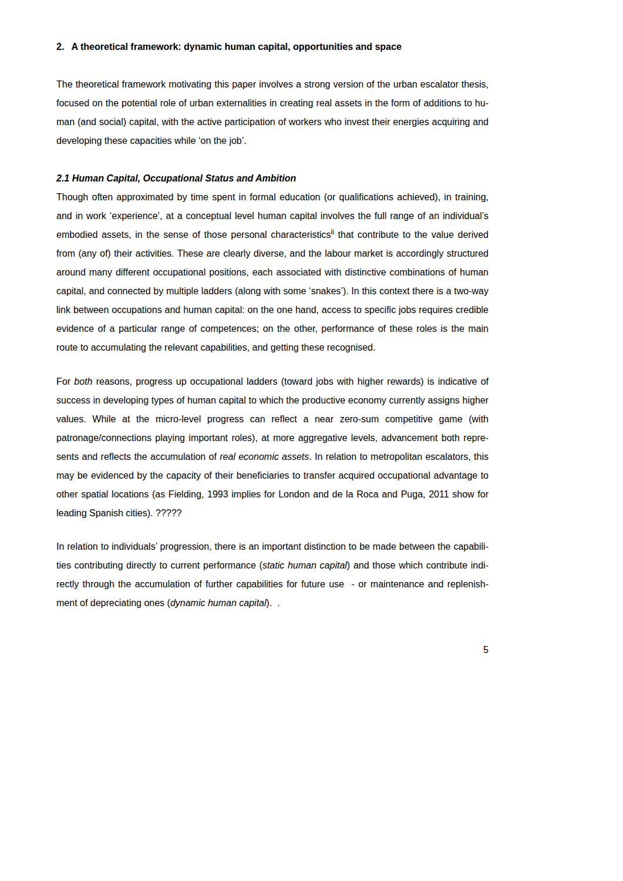2. A theoretical framework: dynamic human capital, opportunities and space
The theoretical framework motivating this paper involves a strong version of the urban escalator thesis, focused on the potential role of urban externalities in creating real assets in the form of additions to human (and social) capital, with the active participation of workers who invest their energies acquiring and developing these capacities while ‘on the job’.
2.1 Human Capital, Occupational Status and Ambition
Though often approximated by time spent in formal education (or qualifications achieved), in training, and in work ‘experience’, at a conceptual level human capital involves the full range of an individual’s embodied assets, in the sense of those personal characteristicsii that contribute to the value derived from (any of) their activities. These are clearly diverse, and the labour market is accordingly structured around many different occupational positions, each associated with distinctive combinations of human capital, and connected by multiple ladders (along with some ‘snakes’). In this context there is a two-way link between occupations and human capital: on the one hand, access to specific jobs requires credible evidence of a particular range of competences; on the other, performance of these roles is the main route to accumulating the relevant capabilities, and getting these recognised.
For both reasons, progress up occupational ladders (toward jobs with higher rewards) is indicative of success in developing types of human capital to which the productive economy currently assigns higher values. While at the micro-level progress can reflect a near zero-sum competitive game (with patronage/connections playing important roles), at more aggregative levels, advancement both represents and reflects the accumulation of real economic assets. In relation to metropolitan escalators, this may be evidenced by the capacity of their beneficiaries to transfer acquired occupational advantage to other spatial locations (as Fielding, 1993 implies for London and de la Roca and Puga, 2011 show for leading Spanish cities). ?????
In relation to individuals’ progression, there is an important distinction to be made between the capabilities contributing directly to current performance (static human capital) and those which contribute indirectly through the accumulation of further capabilities for future use - or maintenance and replenishment of depreciating ones (dynamic human capital). .
5